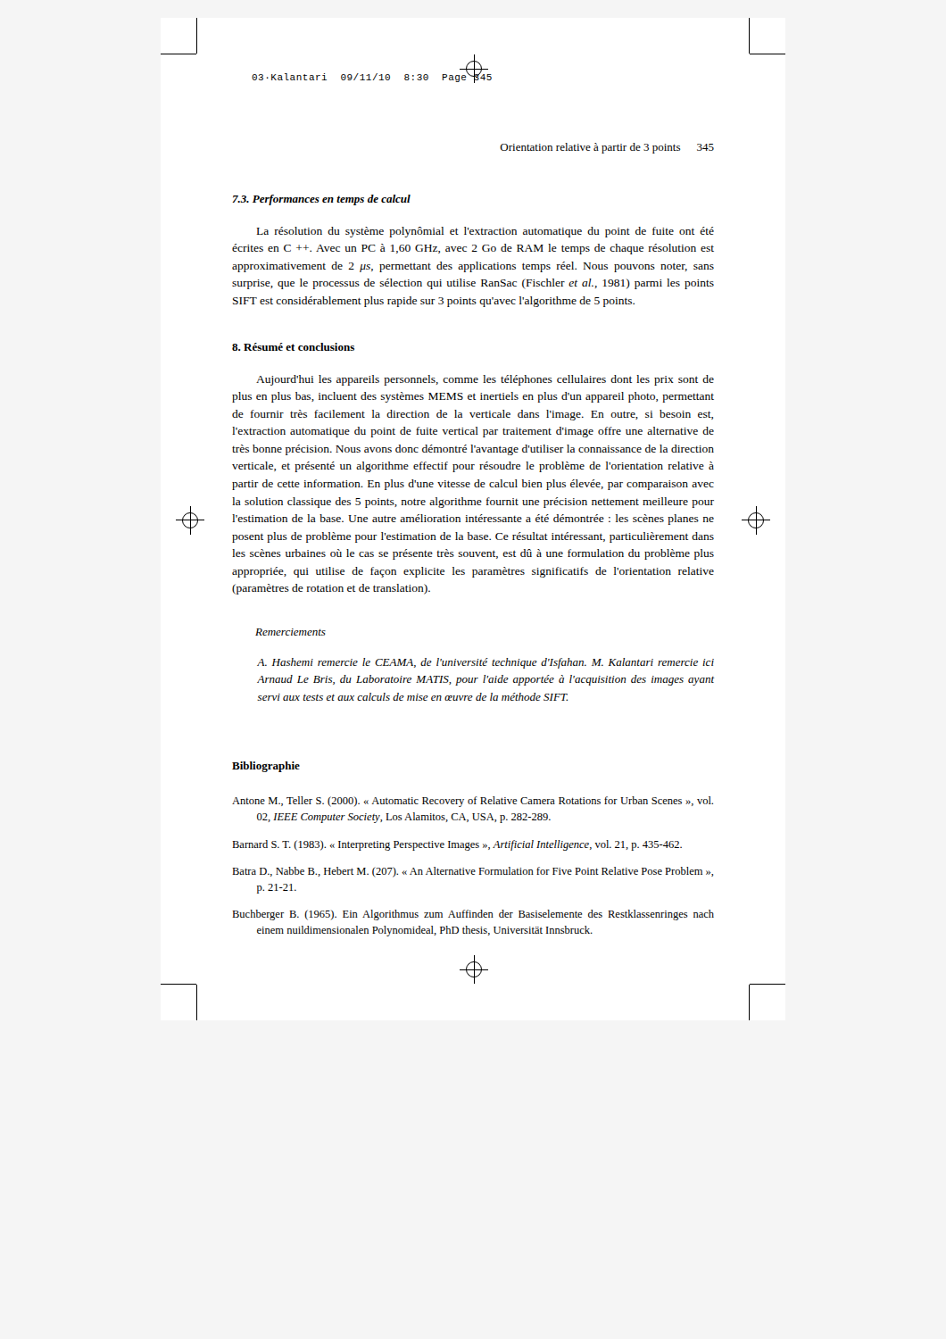03·Kalantari 09/11/10 8:30 Page 345
Orientation relative à partir de 3 points345
7.3. Performances en temps de calcul
La résolution du système polynômial et l'extraction automatique du point de fuite ont été écrites en C ++. Avec un PC à 1,60 GHz, avec 2 Go de RAM le temps de chaque résolution est approximativement de 2 μs, permettant des applications temps réel. Nous pouvons noter, sans surprise, que le processus de sélection qui utilise RanSac (Fischler et al., 1981) parmi les points SIFT est considérablement plus rapide sur 3 points qu'avec l'algorithme de 5 points.
8. Résumé et conclusions
Aujourd'hui les appareils personnels, comme les téléphones cellulaires dont les prix sont de plus en plus bas, incluent des systèmes MEMS et inertiels en plus d'un appareil photo, permettant de fournir très facilement la direction de la verticale dans l'image. En outre, si besoin est, l'extraction automatique du point de fuite vertical par traitement d'image offre une alternative de très bonne précision. Nous avons donc démontré l'avantage d'utiliser la connaissance de la direction verticale, et présenté un algorithme effectif pour résoudre le problème de l'orientation relative à partir de cette information. En plus d'une vitesse de calcul bien plus élevée, par comparaison avec la solution classique des 5 points, notre algorithme fournit une précision nettement meilleure pour l'estimation de la base. Une autre amélioration intéressante a été démontrée : les scènes planes ne posent plus de problème pour l'estimation de la base. Ce résultat intéressant, particulièrement dans les scènes urbaines où le cas se présente très souvent, est dû à une formulation du problème plus appropriée, qui utilise de façon explicite les paramètres significatifs de l'orientation relative (paramètres de rotation et de translation).
Remerciements
A. Hashemi remercie le CEAMA, de l'université technique d'Isfahan. M. Kalantari remercie ici Arnaud Le Bris, du Laboratoire MATIS, pour l'aide apportée à l'acquisition des images ayant servi aux tests et aux calculs de mise en œuvre de la méthode SIFT.
Bibliographie
Antone M., Teller S. (2000). « Automatic Recovery of Relative Camera Rotations for Urban Scenes », vol. 02, IEEE Computer Society, Los Alamitos, CA, USA, p. 282-289.
Barnard S. T. (1983). « Interpreting Perspective Images », Artificial Intelligence, vol. 21, p. 435-462.
Batra D., Nabbe B., Hebert M. (207). « An Alternative Formulation for Five Point Relative Pose Problem », p. 21-21.
Buchberger B. (1965). Ein Algorithmus zum Auffinden der Basiselemente des Restklassenringes nach einem nuildimensionalen Polynomideal, PhD thesis, Universität Innsbruck.